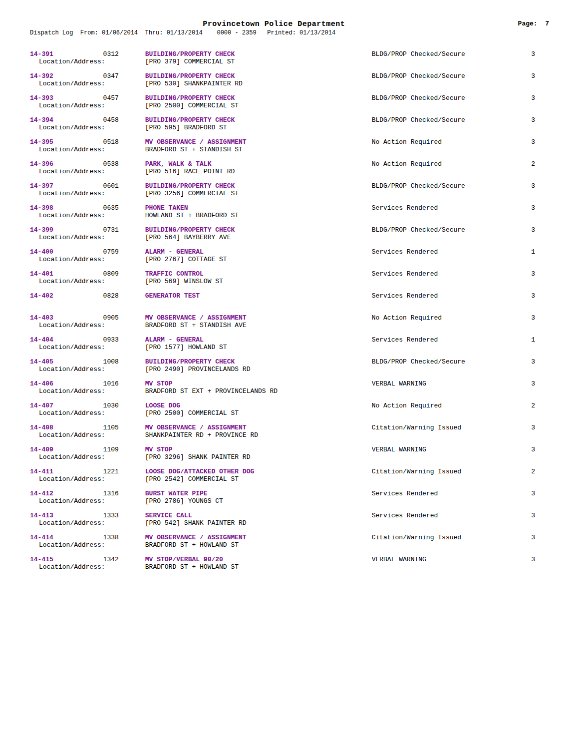Page: 7
Provincetown Police Department
Dispatch Log From: 01/06/2014 Thru: 01/13/2014 0000 - 2359 Printed: 01/13/2014
| 14-391 | 0312 | BUILDING/PROPERTY CHECK | BLDG/PROP Checked/Secure | 3 |
| Location/Address: | [PRO 379] COMMERCIAL ST |
| 14-392 | 0347 | BUILDING/PROPERTY CHECK | BLDG/PROP Checked/Secure | 3 |
| Location/Address: | [PRO 530] SHANKPAINTER RD |
| 14-393 | 0457 | BUILDING/PROPERTY CHECK | BLDG/PROP Checked/Secure | 3 |
| Location/Address: | [PRO 2500] COMMERCIAL ST |
| 14-394 | 0458 | BUILDING/PROPERTY CHECK | BLDG/PROP Checked/Secure | 3 |
| Location/Address: | [PRO 595] BRADFORD ST |
| 14-395 | 0518 | MV OBSERVANCE / ASSIGNMENT | No Action Required | 3 |
| Location/Address: | BRADFORD ST + STANDISH ST |
| 14-396 | 0538 | PARK, WALK & TALK | No Action Required | 2 |
| Location/Address: | [PRO 516] RACE POINT RD |
| 14-397 | 0601 | BUILDING/PROPERTY CHECK | BLDG/PROP Checked/Secure | 3 |
| Location/Address: | [PRO 3256] COMMERCIAL ST |
| 14-398 | 0635 | PHONE TAKEN | Services Rendered | 3 |
| Location/Address: | HOWLAND ST + BRADFORD ST |
| 14-399 | 0731 | BUILDING/PROPERTY CHECK | BLDG/PROP Checked/Secure | 3 |
| Location/Address: | [PRO 564] BAYBERRY AVE |
| 14-400 | 0759 | ALARM - GENERAL | Services Rendered | 1 |
| Location/Address: | [PRO 2767] COTTAGE ST |
| 14-401 | 0809 | TRAFFIC CONTROL | Services Rendered | 3 |
| Location/Address: | [PRO 569] WINSLOW ST |
| 14-402 | 0828 | GENERATOR TEST | Services Rendered | 3 |
| 14-403 | 0905 | MV OBSERVANCE / ASSIGNMENT | No Action Required | 3 |
| Location/Address: | BRADFORD ST + STANDISH AVE |
| 14-404 | 0933 | ALARM - GENERAL | Services Rendered | 1 |
| Location/Address: | [PRO 1577] HOWLAND ST |
| 14-405 | 1008 | BUILDING/PROPERTY CHECK | BLDG/PROP Checked/Secure | 3 |
| Location/Address: | [PRO 2490] PROVINCELANDS RD |
| 14-406 | 1016 | MV STOP | VERBAL WARNING | 3 |
| Location/Address: | BRADFORD ST EXT + PROVINCELANDS RD |
| 14-407 | 1030 | LOOSE DOG | No Action Required | 2 |
| Location/Address: | [PRO 2500] COMMERCIAL ST |
| 14-408 | 1105 | MV OBSERVANCE / ASSIGNMENT | Citation/Warning Issued | 3 |
| Location/Address: | SHANKPAINTER RD + PROVINCE RD |
| 14-409 | 1109 | MV STOP | VERBAL WARNING | 3 |
| Location/Address: | [PRO 3296] SHANK PAINTER RD |
| 14-411 | 1221 | LOOSE DOG/ATTACKED OTHER DOG | Citation/Warning Issued | 2 |
| Location/Address: | [PRO 2542] COMMERCIAL ST |
| 14-412 | 1316 | BURST WATER PIPE | Services Rendered | 3 |
| Location/Address: | [PRO 2786] YOUNGS CT |
| 14-413 | 1333 | SERVICE CALL | Services Rendered | 3 |
| Location/Address: | [PRO 542] SHANK PAINTER RD |
| 14-414 | 1338 | MV OBSERVANCE / ASSIGNMENT | Citation/Warning Issued | 3 |
| Location/Address: | BRADFORD ST + HOWLAND ST |
| 14-415 | 1342 | MV STOP/VERBAL 90/20 | VERBAL WARNING | 3 |
| Location/Address: | BRADFORD ST + HOWLAND ST |